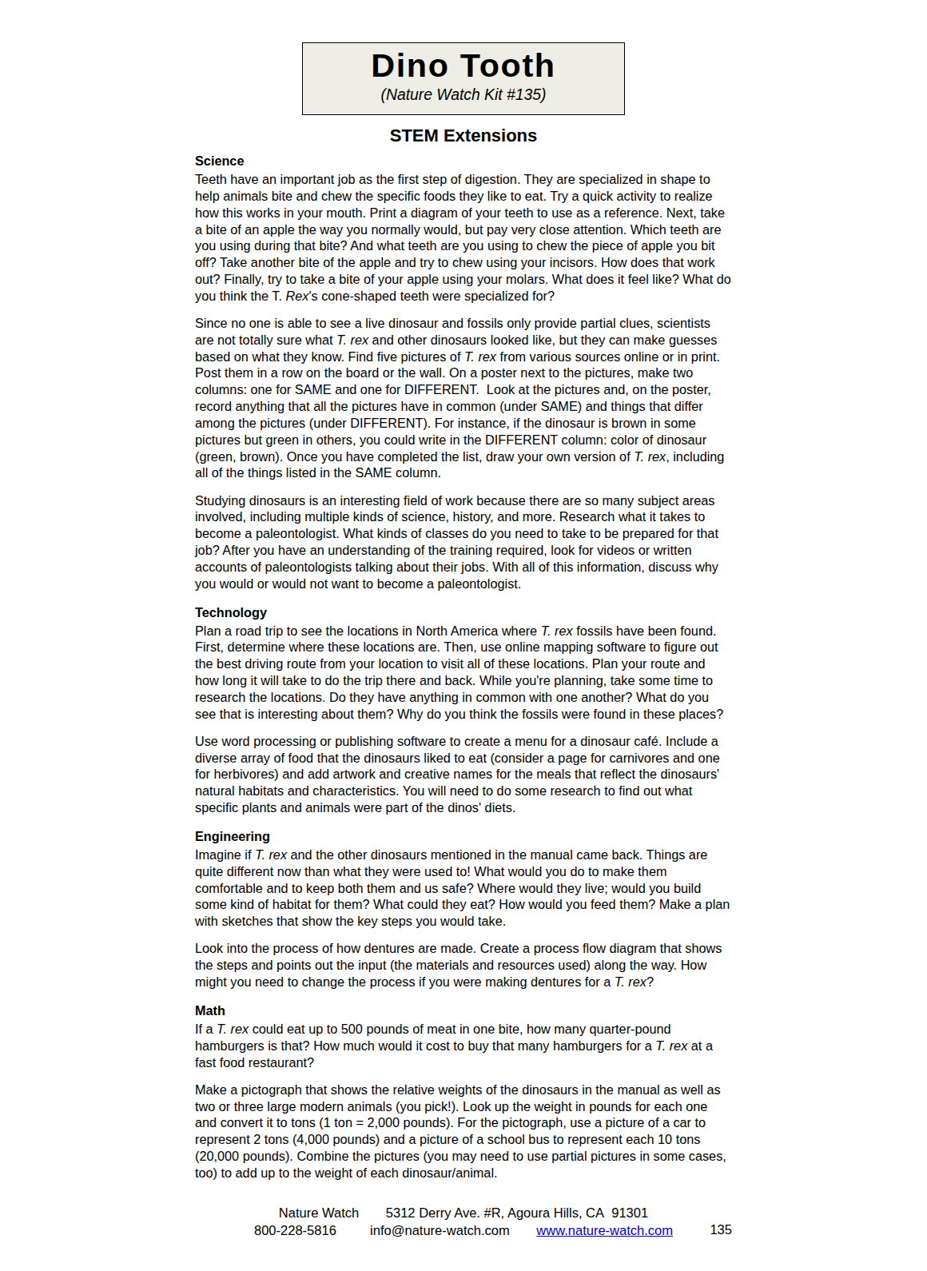Dino Tooth
(Nature Watch Kit #135)
STEM Extensions
Science
Teeth have an important job as the first step of digestion. They are specialized in shape to help animals bite and chew the specific foods they like to eat. Try a quick activity to realize how this works in your mouth. Print a diagram of your teeth to use as a reference. Next, take a bite of an apple the way you normally would, but pay very close attention. Which teeth are you using during that bite? And what teeth are you using to chew the piece of apple you bit off? Take another bite of the apple and try to chew using your incisors. How does that work out? Finally, try to take a bite of your apple using your molars. What does it feel like? What do you think the T. Rex's cone-shaped teeth were specialized for?
Since no one is able to see a live dinosaur and fossils only provide partial clues, scientists are not totally sure what T. rex and other dinosaurs looked like, but they can make guesses based on what they know. Find five pictures of T. rex from various sources online or in print. Post them in a row on the board or the wall. On a poster next to the pictures, make two columns: one for SAME and one for DIFFERENT. Look at the pictures and, on the poster, record anything that all the pictures have in common (under SAME) and things that differ among the pictures (under DIFFERENT). For instance, if the dinosaur is brown in some pictures but green in others, you could write in the DIFFERENT column: color of dinosaur (green, brown). Once you have completed the list, draw your own version of T. rex, including all of the things listed in the SAME column.
Studying dinosaurs is an interesting field of work because there are so many subject areas involved, including multiple kinds of science, history, and more. Research what it takes to become a paleontologist. What kinds of classes do you need to take to be prepared for that job? After you have an understanding of the training required, look for videos or written accounts of paleontologists talking about their jobs. With all of this information, discuss why you would or would not want to become a paleontologist.
Technology
Plan a road trip to see the locations in North America where T. rex fossils have been found. First, determine where these locations are. Then, use online mapping software to figure out the best driving route from your location to visit all of these locations. Plan your route and how long it will take to do the trip there and back. While you're planning, take some time to research the locations. Do they have anything in common with one another? What do you see that is interesting about them? Why do you think the fossils were found in these places?
Use word processing or publishing software to create a menu for a dinosaur café. Include a diverse array of food that the dinosaurs liked to eat (consider a page for carnivores and one for herbivores) and add artwork and creative names for the meals that reflect the dinosaurs' natural habitats and characteristics. You will need to do some research to find out what specific plants and animals were part of the dinos' diets.
Engineering
Imagine if T. rex and the other dinosaurs mentioned in the manual came back. Things are quite different now than what they were used to! What would you do to make them comfortable and to keep both them and us safe? Where would they live; would you build some kind of habitat for them? What could they eat? How would you feed them? Make a plan with sketches that show the key steps you would take.
Look into the process of how dentures are made. Create a process flow diagram that shows the steps and points out the input (the materials and resources used) along the way. How might you need to change the process if you were making dentures for a T. rex?
Math
If a T. rex could eat up to 500 pounds of meat in one bite, how many quarter-pound hamburgers is that? How much would it cost to buy that many hamburgers for a T. rex at a fast food restaurant?
Make a pictograph that shows the relative weights of the dinosaurs in the manual as well as two or three large modern animals (you pick!). Look up the weight in pounds for each one and convert it to tons (1 ton = 2,000 pounds). For the pictograph, use a picture of a car to represent 2 tons (4,000 pounds) and a picture of a school bus to represent each 10 tons (20,000 pounds). Combine the pictures (you may need to use partial pictures in some cases, too) to add up to the weight of each dinosaur/animal.
Nature Watch 5312 Derry Ave. #R, Agoura Hills, CA 91301
800-228-5816 info@nature-watch.com www.nature-watch.com
135